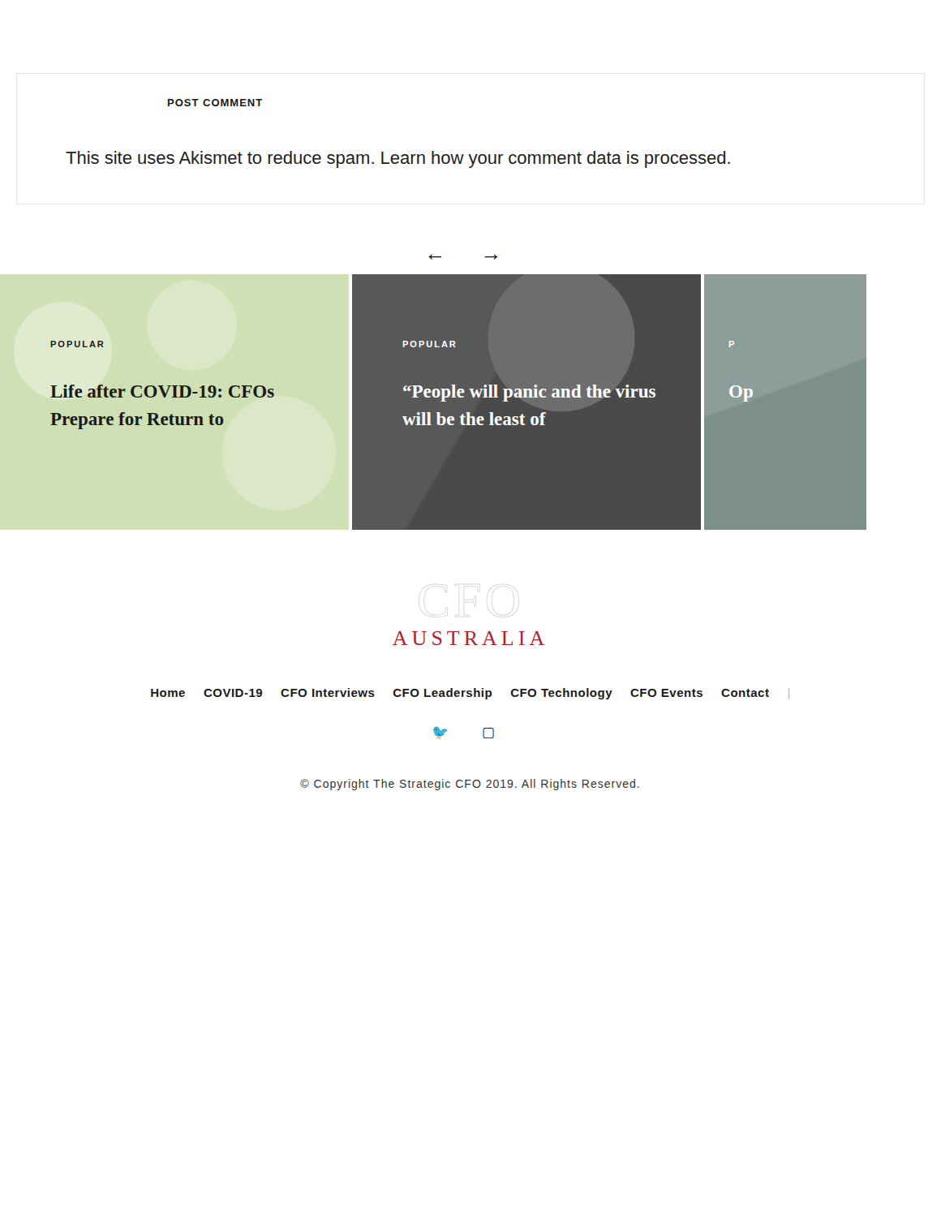POST COMMENT
This site uses Akismet to reduce spam. Learn how your comment data is processed.
← →
POPULAR
Life after COVID-19: CFOs Prepare for Return to
POPULAR
“People will panic and the virus will be the least of
P
Op
CFO AUSTRALIA
Home
COVID-19
CFO Interviews
CFO Leadership
CFO Technology
CFO Events
Contact
|
🐦 ▢
© Copyright The Strategic CFO 2019. All Rights Reserved.